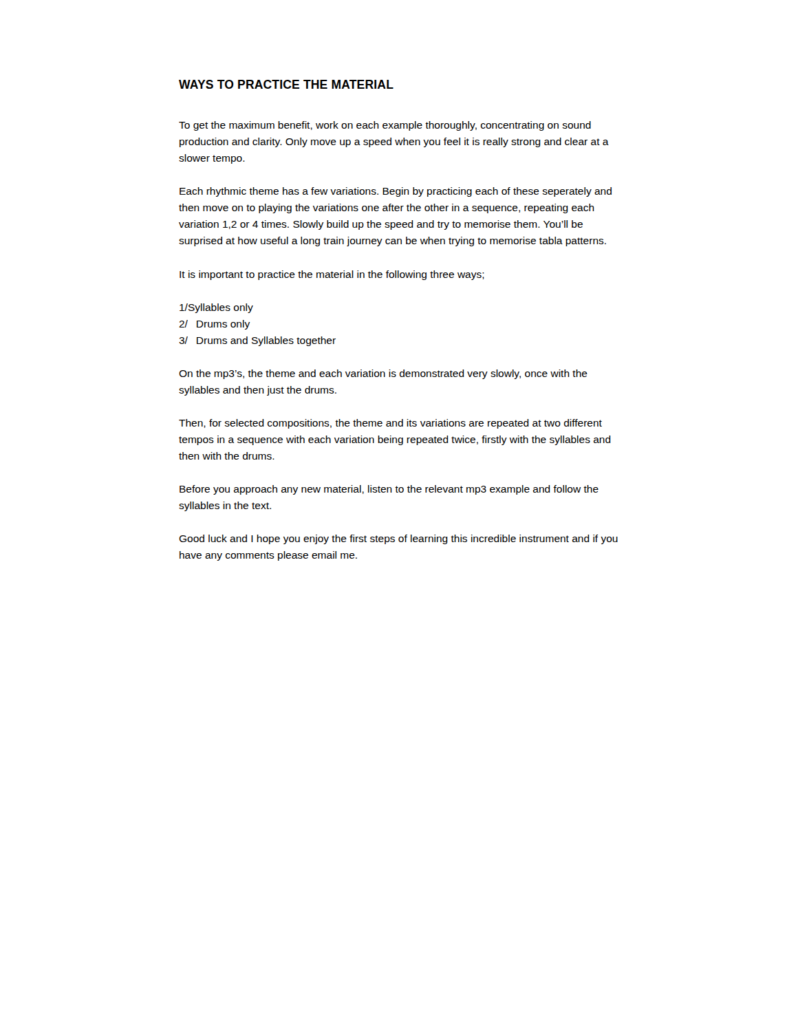WAYS TO PRACTICE THE MATERIAL
To get the maximum benefit, work on each example thoroughly, concentrating on sound production and clarity. Only move up a speed when you feel it is really strong and clear at a slower tempo.
Each rhythmic theme has a few variations. Begin by practicing each of these seperately and then move on to playing the variations one after the other in a sequence, repeating each variation 1,2 or 4 times. Slowly build up the speed and try to memorise them. You’ll be surprised at how useful a long train journey can be when trying to memorise tabla patterns.
It is important to practice the material in the following three ways;
1/Syllables only
2/Drums only
3/Drums and Syllables together
On the mp3’s, the theme and each variation is demonstrated very slowly, once with the syllables and then just the drums.
Then, for selected compositions, the theme and its variations are repeated at two different tempos in a sequence with each variation being repeated twice, firstly with the syllables and then with the drums.
Before you approach any new material, listen to the relevant mp3 example and follow the syllables in the text.
Good luck and I hope you enjoy the first steps of learning this incredible instrument and if you have any comments please email me.